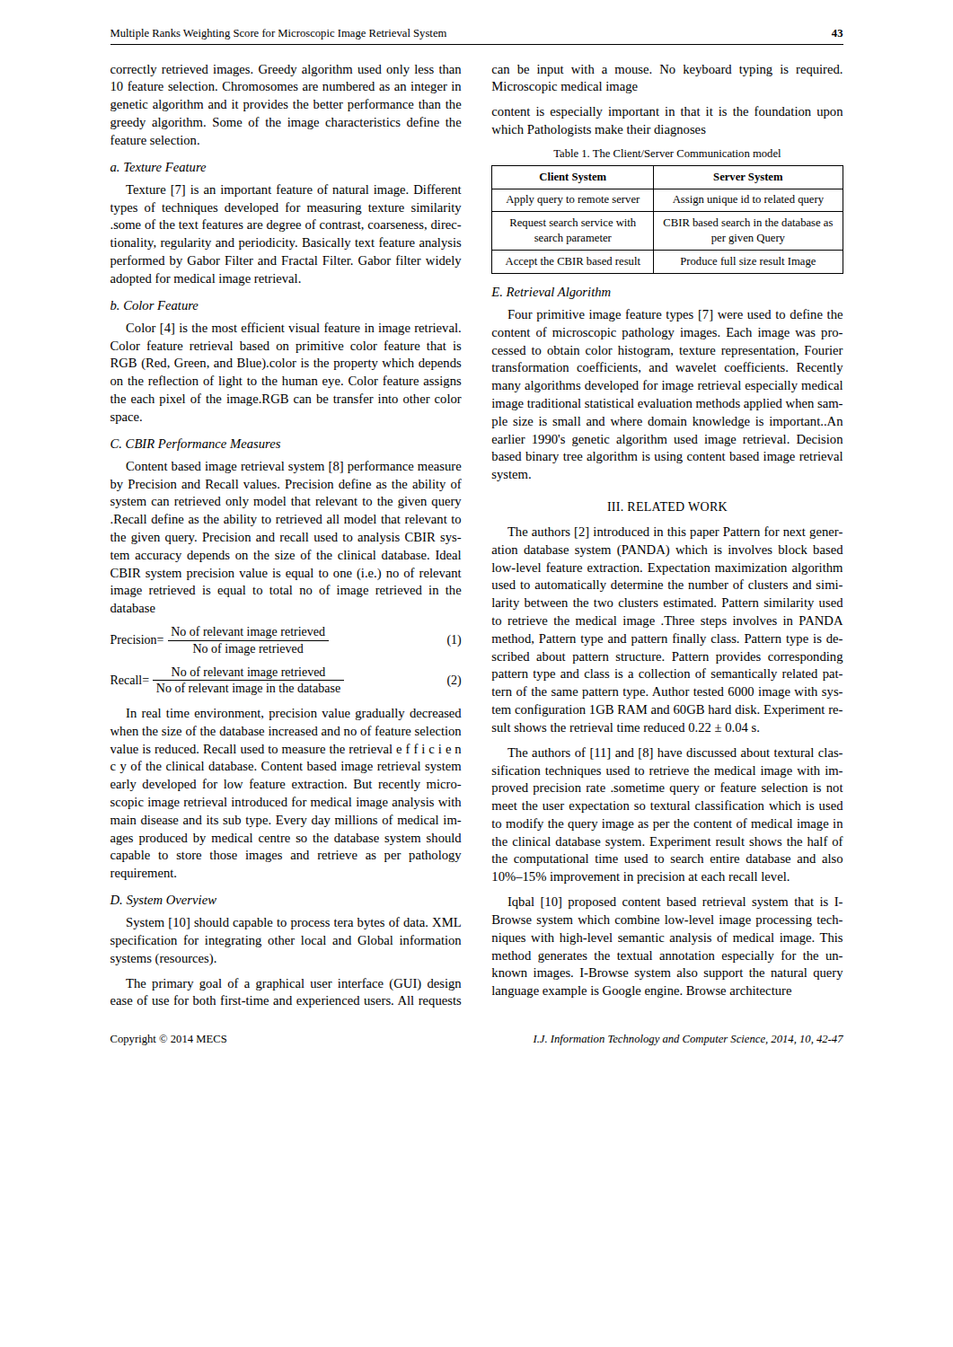Multiple Ranks Weighting Score for Microscopic Image Retrieval System 43
correctly retrieved images. Greedy algorithm used only less than 10 feature selection. Chromosomes are numbered as an integer in genetic algorithm and it provides the better performance than the greedy algorithm. Some of the image characteristics define the feature selection.
a. Texture Feature
Texture [7] is an important feature of natural image. Different types of techniques developed for measuring texture similarity .some of the text features are degree of contrast, coarseness, directionality, regularity and periodicity. Basically text feature analysis performed by Gabor Filter and Fractal Filter. Gabor filter widely adopted for medical image retrieval.
b. Color Feature
Color [4] is the most efficient visual feature in image retrieval. Color feature retrieval based on primitive color feature that is RGB (Red, Green, and Blue).color is the property which depends on the reflection of light to the human eye. Color feature assigns the each pixel of the image.RGB can be transfer into other color space.
C. CBIR Performance Measures
Content based image retrieval system [8] performance measure by Precision and Recall values. Precision define as the ability of system can retrieved only model that relevant to the given query .Recall define as the ability to retrieved all model that relevant to the given query. Precision and recall used to analysis CBIR system accuracy depends on the size of the clinical database. Ideal CBIR system precision value is equal to one (i.e.) no of relevant image retrieved is equal to total no of image retrieved in the database
Precision= No of relevant image retrieved No of image retrieved (1)
Recall= No of relevant image retrieved No of relevant image in the database (2)
In real time environment, precision value gradually decreased when the size of the database increased and no of feature selection value is reduced. Recall used to measure the retrieval e f f i c i e n c y of the clinical database. Content based image retrieval system early developed for low feature extraction. But recently microscopic image retrieval introduced for medical image analysis with main disease and its sub type. Every day millions of medical images produced by medical centre so the database system should capable to store those images and retrieve as per pathology requirement.
D. System Overview
System [10] should capable to process tera bytes of data. XML specification for integrating other local and Global information systems (resources).
The primary goal of a graphical user interface (GUI) design ease of use for both first-time and experienced users. All requests can be input with a mouse. No keyboard typing is required. Microscopic medical image
content is especially important in that it is the foundation upon which Pathologists make their diagnoses
Table 1. The Client/Server Communication model
| Client System | Server System |
| --- | --- |
| Apply query to remote server | Assign unique id to related query |
| Request search service with search parameter | CBIR based search in the database as per given Query |
| Accept the CBIR based result | Produce full size result Image |
E. Retrieval Algorithm
Four primitive image feature types [7] were used to define the content of microscopic pathology images. Each image was processed to obtain color histogram, texture representation, Fourier transformation coefficients, and wavelet coefficients. Recently many algorithms developed for image retrieval especially medical image traditional statistical evaluation methods applied when sample size is small and where domain knowledge is important..An earlier 1990's genetic algorithm used image retrieval. Decision based binary tree algorithm is using content based image retrieval system.
III. Related Work
The authors [2] introduced in this paper Pattern for next generation database system (PANDA) which is involves block based low-level feature extraction. Expectation maximization algorithm used to automatically determine the number of clusters and similarity between the two clusters estimated. Pattern similarity used to retrieve the medical image .Three steps involves in PANDA method, Pattern type and pattern finally class. Pattern type is described about pattern structure. Pattern provides corresponding pattern type and class is a collection of semantically related pattern of the same pattern type. Author tested 6000 image with system configuration 1GB RAM and 60GB hard disk. Experiment result shows the retrieval time reduced 0.22 ± 0.04 s.
The authors of [11] and [8] have discussed about textural classification techniques used to retrieve the medical image with improved precision rate .sometime query or feature selection is not meet the user expectation so textural classification which is used to modify the query image as per the content of medical image in the clinical database system. Experiment result shows the half of the computational time used to search entire database and also 10%–15% improvement in precision at each recall level.
Iqbal [10] proposed content based retrieval system that is I-Browse system which combine low-level image processing techniques with high-level semantic analysis of medical image. This method generates the textual annotation especially for the unknown images. I-Browse system also support the natural query language example is Google engine. Browse architecture
Copyright © 2014 MECS I.J. Information Technology and Computer Science, 2014, 10, 42-47